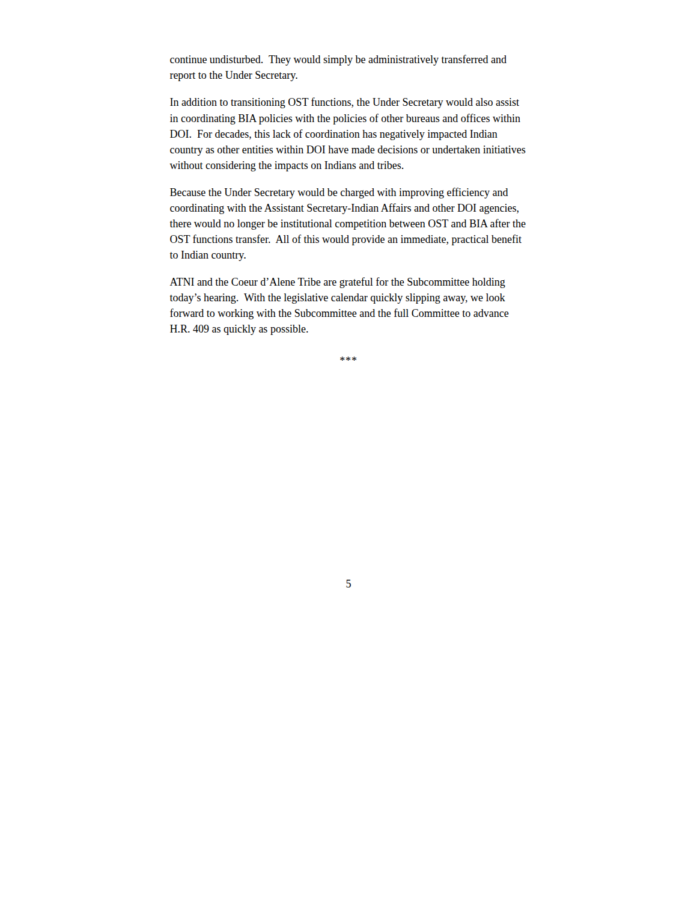continue undisturbed. They would simply be administratively transferred and report to the Under Secretary.
In addition to transitioning OST functions, the Under Secretary would also assist in coordinating BIA policies with the policies of other bureaus and offices within DOI. For decades, this lack of coordination has negatively impacted Indian country as other entities within DOI have made decisions or undertaken initiatives without considering the impacts on Indians and tribes.
Because the Under Secretary would be charged with improving efficiency and coordinating with the Assistant Secretary-Indian Affairs and other DOI agencies, there would no longer be institutional competition between OST and BIA after the OST functions transfer. All of this would provide an immediate, practical benefit to Indian country.
ATNI and the Coeur d’Alene Tribe are grateful for the Subcommittee holding today’s hearing. With the legislative calendar quickly slipping away, we look forward to working with the Subcommittee and the full Committee to advance H.R. 409 as quickly as possible.
***
5